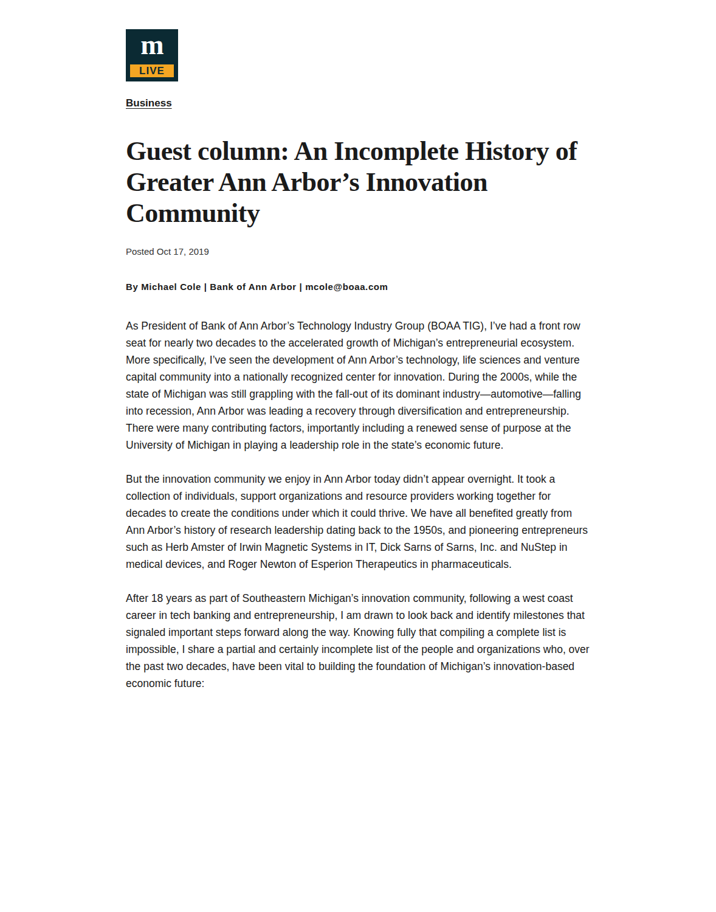m LIVE
Business
Guest column: An Incomplete History of Greater Ann Arbor’s Innovation Community
Posted Oct 17, 2019
By Michael Cole | Bank of Ann Arbor | mcole@boaa.com
As President of Bank of Ann Arbor’s Technology Industry Group (BOAA TIG), I’ve had a front row seat for nearly two decades to the accelerated growth of Michigan’s entrepreneurial ecosystem. More specifically, I’ve seen the development of Ann Arbor’s technology, life sciences and venture capital community into a nationally recognized center for innovation. During the 2000s, while the state of Michigan was still grappling with the fall-out of its dominant industry—automotive—falling into recession, Ann Arbor was leading a recovery through diversification and entrepreneurship. There were many contributing factors, importantly including a renewed sense of purpose at the University of Michigan in playing a leadership role in the state’s economic future.
But the innovation community we enjoy in Ann Arbor today didn’t appear overnight. It took a collection of individuals, support organizations and resource providers working together for decades to create the conditions under which it could thrive. We have all benefited greatly from Ann Arbor’s history of research leadership dating back to the 1950s, and pioneering entrepreneurs such as Herb Amster of Irwin Magnetic Systems in IT, Dick Sarns of Sarns, Inc. and NuStep in medical devices, and Roger Newton of Esperion Therapeutics in pharmaceuticals.
After 18 years as part of Southeastern Michigan’s innovation community, following a west coast career in tech banking and entrepreneurship, I am drawn to look back and identify milestones that signaled important steps forward along the way. Knowing fully that compiling a complete list is impossible, I share a partial and certainly incomplete list of the people and organizations who, over the past two decades, have been vital to building the foundation of Michigan’s innovation-based economic future: